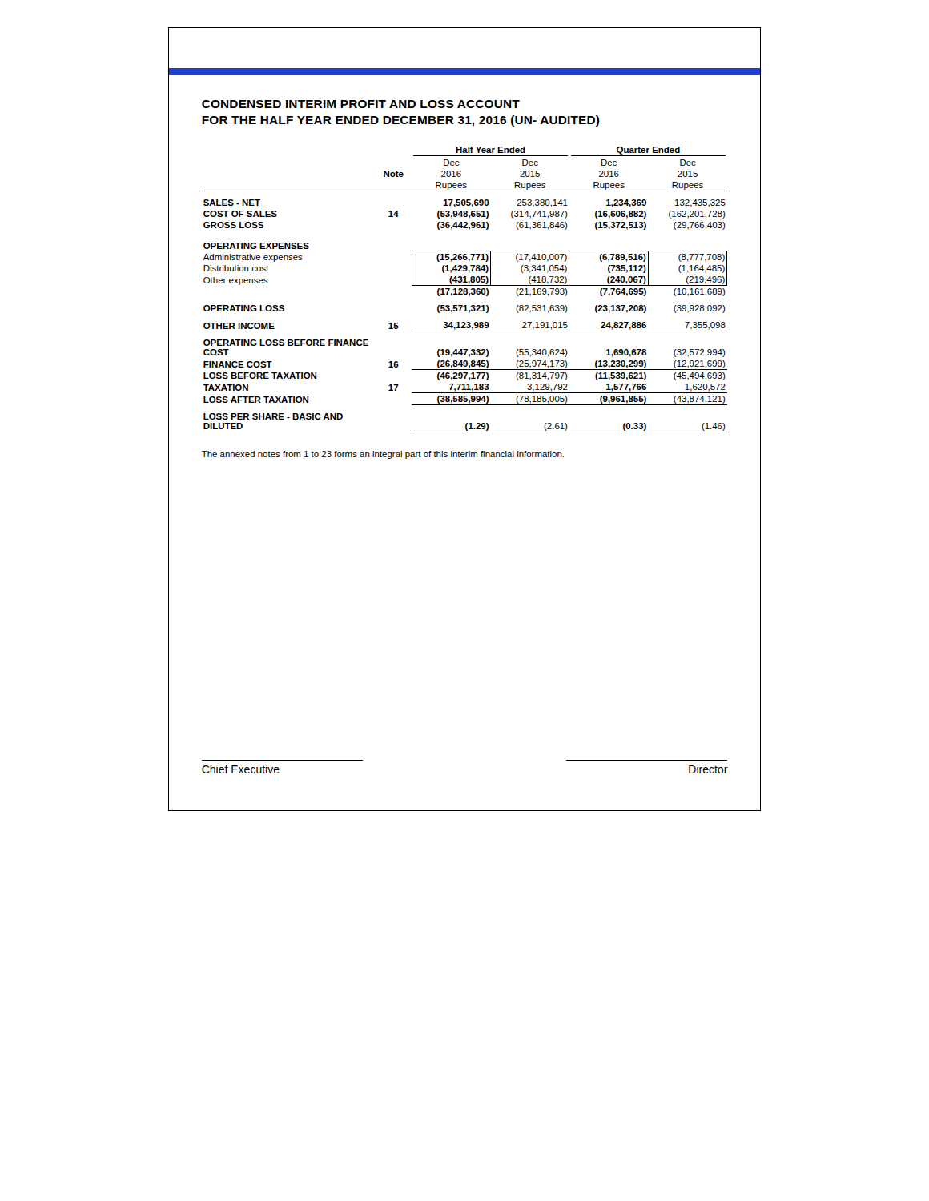CONDENSED INTERIM PROFIT AND LOSS ACCOUNT
FOR THE HALF YEAR ENDED DECEMBER 31, 2016 (UN- AUDITED)
| | | Half Year Ended | Quarter Ended |
| | | Dec | Dec | Dec | Dec |
| | Note | 2016 | 2015 | 2016 | 2015 |
| | | Rupees | Rupees | Rupees | Rupees |
| SALES - NET | | 17,505,690 | 253,380,141 | 1,234,369 | 132,435,325 |
| COST OF SALES | 14 | (53,948,651) | (314,741,987) | (16,606,882) | (162,201,728) |
| GROSS LOSS | | (36,442,961) | (61,361,846) | (15,372,513) | (29,766,403) |
| OPERATING EXPENSES | | | | | |
| Administrative expenses | | (15,266,771) | (17,410,007) | (6,789,516) | (8,777,708) |
| Distribution cost | | (1,429,784) | (3,341,054) | (735,112) | (1,164,485) |
| Other expenses | | (431,805) | (418,732) | (240,067) | (219,496) |
| | | (17,128,360) | (21,169,793) | (7,764,695) | (10,161,689) |
| OPERATING LOSS | | (53,571,321) | (82,531,639) | (23,137,208) | (39,928,092) |
| OTHER INCOME | 15 | 34,123,989 | 27,191,015 | 24,827,886 | 7,355,098 |
| OPERATING LOSS BEFORE FINANCE COST | | (19,447,332) | (55,340,624) | 1,690,678 | (32,572,994) |
| FINANCE COST | 16 | (26,849,845) | (25,974,173) | (13,230,299) | (12,921,699) |
| LOSS BEFORE TAXATION | | (46,297,177) | (81,314,797) | (11,539,621) | (45,494,693) |
| TAXATION | 17 | 7,711,183 | 3,129,792 | 1,577,766 | 1,620,572 |
| LOSS AFTER TAXATION | | (38,585,994) | (78,185,005) | (9,961,855) | (43,874,121) |
| LOSS PER SHARE - BASIC AND DILUTED | | (1.29) | (2.61) | (0.33) | (1.46) |
The annexed notes from 1 to 23 forms an integral part of this interim financial information.
Chief Executive
Director